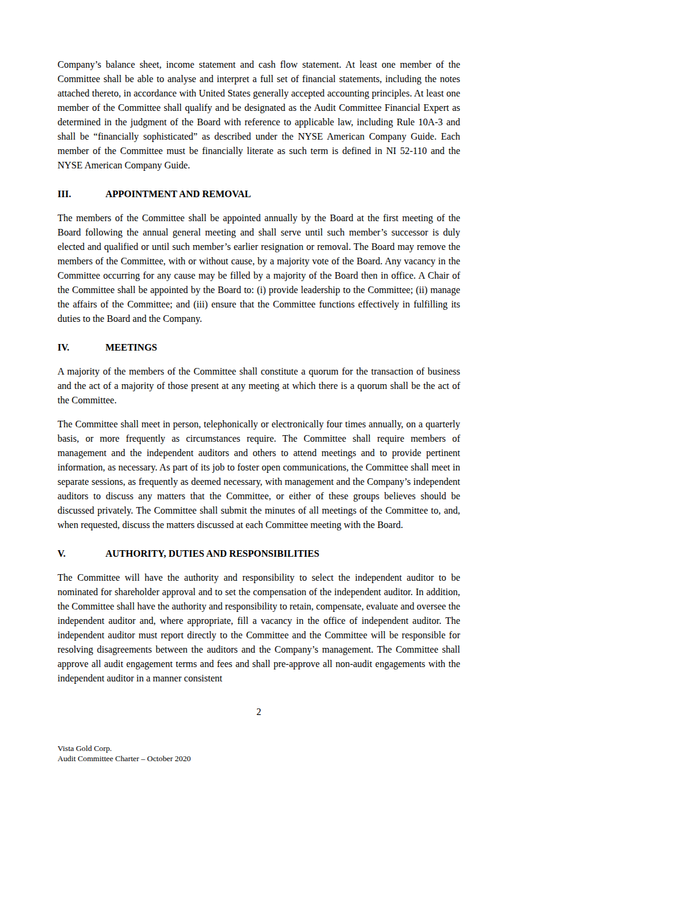Company’s balance sheet, income statement and cash flow statement. At least one member of the Committee shall be able to analyse and interpret a full set of financial statements, including the notes attached thereto, in accordance with United States generally accepted accounting principles. At least one member of the Committee shall qualify and be designated as the Audit Committee Financial Expert as determined in the judgment of the Board with reference to applicable law, including Rule 10A-3 and shall be “financially sophisticated” as described under the NYSE American Company Guide. Each member of the Committee must be financially literate as such term is defined in NI 52-110 and the NYSE American Company Guide.
III. Appointment and Removal
The members of the Committee shall be appointed annually by the Board at the first meeting of the Board following the annual general meeting and shall serve until such member’s successor is duly elected and qualified or until such member’s earlier resignation or removal. The Board may remove the members of the Committee, with or without cause, by a majority vote of the Board. Any vacancy in the Committee occurring for any cause may be filled by a majority of the Board then in office. A Chair of the Committee shall be appointed by the Board to: (i) provide leadership to the Committee; (ii) manage the affairs of the Committee; and (iii) ensure that the Committee functions effectively in fulfilling its duties to the Board and the Company.
IV. Meetings
A majority of the members of the Committee shall constitute a quorum for the transaction of business and the act of a majority of those present at any meeting at which there is a quorum shall be the act of the Committee.
The Committee shall meet in person, telephonically or electronically four times annually, on a quarterly basis, or more frequently as circumstances require. The Committee shall require members of management and the independent auditors and others to attend meetings and to provide pertinent information, as necessary. As part of its job to foster open communications, the Committee shall meet in separate sessions, as frequently as deemed necessary, with management and the Company’s independent auditors to discuss any matters that the Committee, or either of these groups believes should be discussed privately. The Committee shall submit the minutes of all meetings of the Committee to, and, when requested, discuss the matters discussed at each Committee meeting with the Board.
V. Authority, Duties and Responsibilities
The Committee will have the authority and responsibility to select the independent auditor to be nominated for shareholder approval and to set the compensation of the independent auditor. In addition, the Committee shall have the authority and responsibility to retain, compensate, evaluate and oversee the independent auditor and, where appropriate, fill a vacancy in the office of independent auditor. The independent auditor must report directly to the Committee and the Committee will be responsible for resolving disagreements between the auditors and the Company’s management. The Committee shall approve all audit engagement terms and fees and shall pre-approve all non-audit engagements with the independent auditor in a manner consistent
2
Vista Gold Corp.
Audit Committee Charter – October 2020